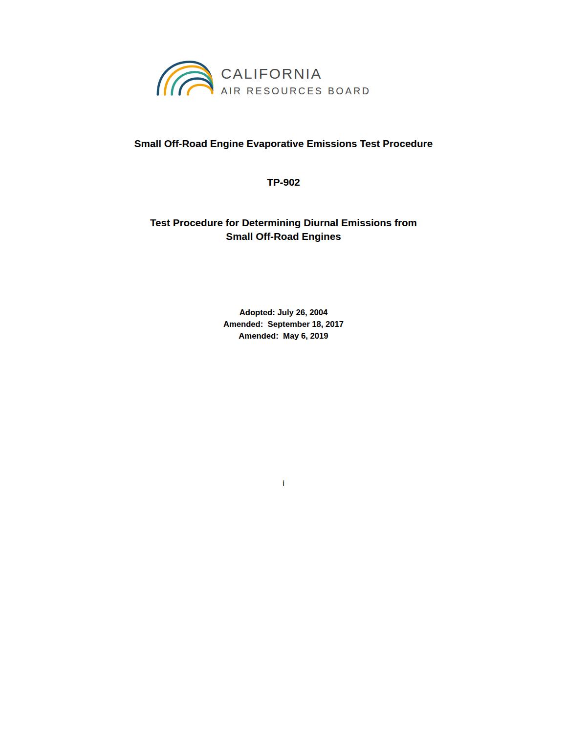CALIFORNIA AIR RESOURCES BOARD
Small Off-Road Engine Evaporative Emissions Test Procedure
TP-902
Test Procedure for Determining Diurnal Emissions from
Small Off-Road Engines
Adopted: July 26, 2004
Amended: September 18, 2017
Amended: May 6, 2019
i